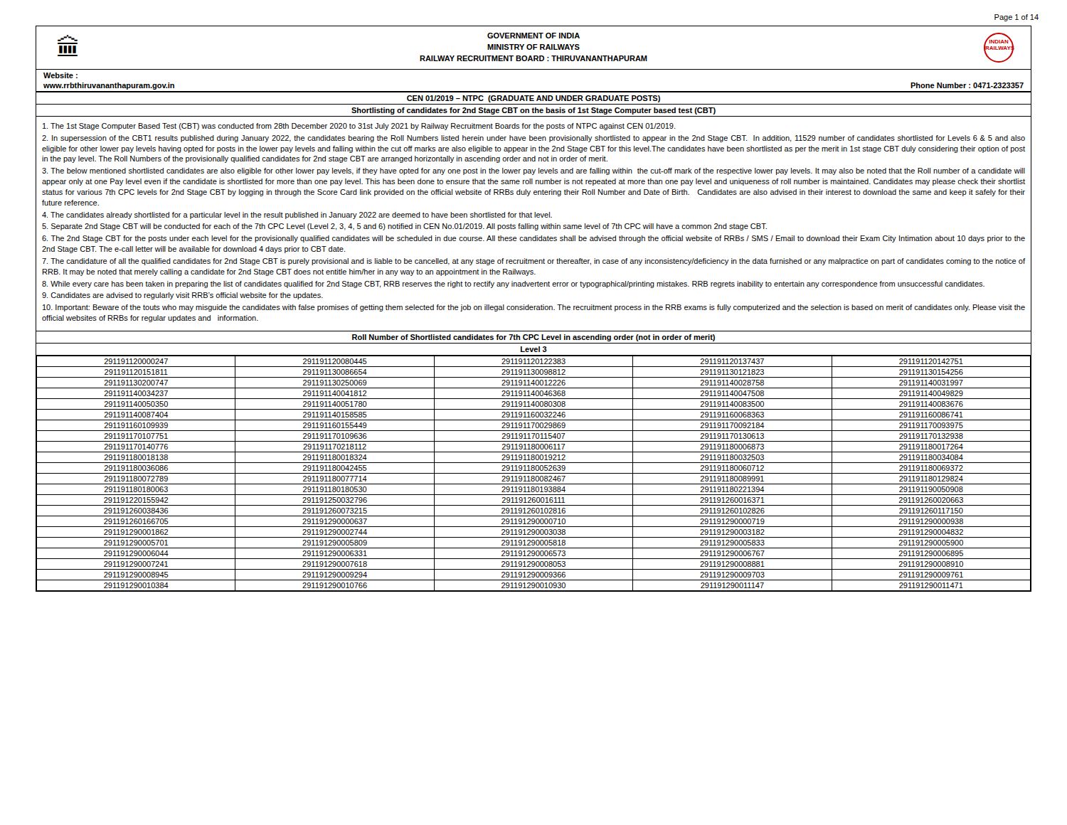Page 1 of 14
🏛
GOVERNMENT OF INDIA
MINISTRY OF RAILWAYS
RAILWAY RECRUITMENT BOARD : THIRUVANANTHAPURAM
INDIAN
RAILWAYS
Website :
www.rrbthiruvananthapuram.gov.in
Phone Number : 0471-2323357
CEN 01/2019 – NTPC (GRADUATE AND UNDER GRADUATE POSTS)
Shortlisting of candidates for 2nd Stage CBT on the basis of 1st Stage Computer based test (CBT)
1. The 1st Stage Computer Based Test (CBT) was conducted from 28th December 2020 to 31st July 2021 by Railway Recruitment Boards for the posts of NTPC against CEN 01/2019.
2. In supersession of the CBT1 results published during January 2022, the candidates bearing the Roll Numbers listed herein under have been provisionally shortlisted to appear in the 2nd Stage CBT. In addition, 11529 number of candidates shortlisted for Levels 6 & 5 and also eligible for other lower pay levels having opted for posts in the lower pay levels and falling within the cut off marks are also eligible to appear in the 2nd Stage CBT for this level.The candidates have been shortlisted as per the merit in 1st stage CBT duly considering their option of post in the pay level. The Roll Numbers of the provisionally qualified candidates for 2nd stage CBT are arranged horizontally in ascending order and not in order of merit.
3. The below mentioned shortlisted candidates are also eligible for other lower pay levels, if they have opted for any one post in the lower pay levels and are falling within the cut-off mark of the respective lower pay levels. It may also be noted that the Roll number of a candidate will appear only at one Pay level even if the candidate is shortlisted for more than one pay level. This has been done to ensure that the same roll number is not repeated at more than one pay level and uniqueness of roll number is maintained. Candidates may please check their shortlist status for various 7th CPC levels for 2nd Stage CBT by logging in through the Score Card link provided on the official website of RRBs duly entering their Roll Number and Date of Birth. Candidates are also advised in their interest to download the same and keep it safely for their future reference.
4. The candidates already shortlisted for a particular level in the result published in January 2022 are deemed to have been shortlisted for that level.
5. Separate 2nd Stage CBT will be conducted for each of the 7th CPC Level (Level 2, 3, 4, 5 and 6) notified in CEN No.01/2019. All posts falling within same level of 7th CPC will have a common 2nd stage CBT.
6. The 2nd Stage CBT for the posts under each level for the provisionally qualified candidates will be scheduled in due course. All these candidates shall be advised through the official website of RRBs / SMS / Email to download their Exam City Intimation about 10 days prior to the 2nd Stage CBT. The e-call letter will be available for download 4 days prior to CBT date.
7. The candidature of all the qualified candidates for 2nd Stage CBT is purely provisional and is liable to be cancelled, at any stage of recruitment or thereafter, in case of any inconsistency/deficiency in the data furnished or any malpractice on part of candidates coming to the notice of RRB. It may be noted that merely calling a candidate for 2nd Stage CBT does not entitle him/her in any way to an appointment in the Railways.
8. While every care has been taken in preparing the list of candidates qualified for 2nd Stage CBT, RRB reserves the right to rectify any inadvertent error or typographical/printing mistakes. RRB regrets inability to entertain any correspondence from unsuccessful candidates.
9. Candidates are advised to regularly visit RRB’s official website for the updates.
10. Important: Beware of the touts who may misguide the candidates with false promises of getting them selected for the job on illegal consideration. The recruitment process in the RRB exams is fully computerized and the selection is based on merit of candidates only. Please visit the official websites of RRBs for regular updates and information.
Roll Number of Shortlisted candidates for 7th CPC Level in ascending order (not in order of merit)
Level 3
| 291191120000247 | 291191120080445 | 291191120122383 | 291191120137437 | 291191120142751 |
| 291191120151811 | 291191130086654 | 291191130098812 | 291191130121823 | 291191130154256 |
| 291191130200747 | 291191130250069 | 291191140012226 | 291191140028758 | 291191140031997 |
| 291191140034237 | 291191140041812 | 291191140046368 | 291191140047508 | 291191140049829 |
| 291191140050350 | 291191140051780 | 291191140080308 | 291191140083500 | 291191140083676 |
| 291191140087404 | 291191140158585 | 291191160032246 | 291191160068363 | 291191160086741 |
| 291191160109939 | 291191160155449 | 291191170029869 | 291191170092184 | 291191170093975 |
| 291191170107751 | 291191170109636 | 291191170115407 | 291191170130613 | 291191170132938 |
| 291191170140776 | 291191170218112 | 291191180006117 | 291191180006873 | 291191180017264 |
| 291191180018138 | 291191180018324 | 291191180019212 | 291191180032503 | 291191180034084 |
| 291191180036086 | 291191180042455 | 291191180052639 | 291191180060712 | 291191180069372 |
| 291191180072789 | 291191180077714 | 291191180082467 | 291191180089991 | 291191180129824 |
| 291191180180063 | 291191180180530 | 291191180193884 | 291191180221394 | 291191190050908 |
| 291191220155942 | 291191250032796 | 291191260016111 | 291191260016371 | 291191260020663 |
| 291191260038436 | 291191260073215 | 291191260102816 | 291191260102826 | 291191260117150 |
| 291191260166705 | 291191290000637 | 291191290000710 | 291191290000719 | 291191290000938 |
| 291191290001862 | 291191290002744 | 291191290003038 | 291191290003182 | 291191290004832 |
| 291191290005701 | 291191290005809 | 291191290005818 | 291191290005833 | 291191290005900 |
| 291191290006044 | 291191290006331 | 291191290006573 | 291191290006767 | 291191290006895 |
| 291191290007241 | 291191290007618 | 291191290008053 | 291191290008881 | 291191290008910 |
| 291191290008945 | 291191290009294 | 291191290009366 | 291191290009703 | 291191290009761 |
| 291191290010384 | 291191290010766 | 291191290010930 | 291191290011147 | 291191290011471 |